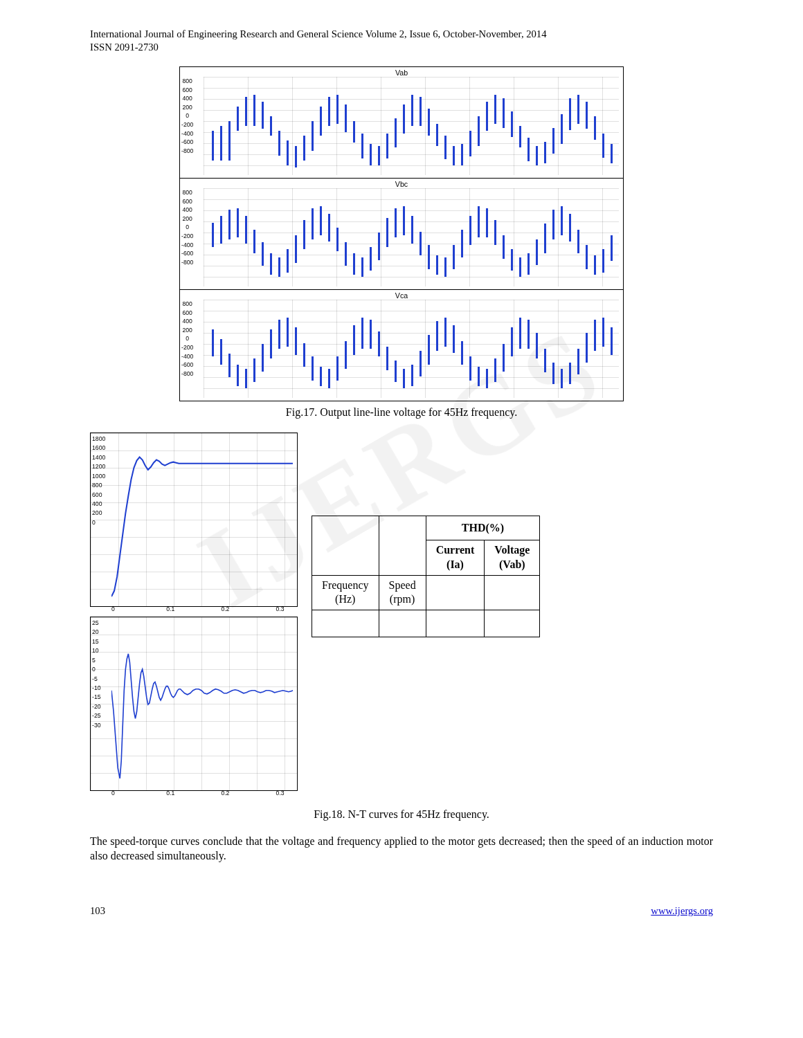IJERGS
International Journal of Engineering Research and General Science Volume 2, Issue 6, October-November, 2014
ISSN 2091-2730
Vab
800
600
400
200
0
-200
-400
-600
-800
Vbc
800
600
400
200
0
-200
-400
-600
-800
Vca
800
600
400
200
0
-200
-400
-600
-800
0 0.05 0.1
Fig.17. Output line-line voltage for 45Hz frequency.
1800
1600
1400
1200
1000
800
600
400
200
0
0 0.1 0.2 0.3
25
20
15
10
5
0
-5
-10
-15
-20
-25
-30
0 0.1 0.2 0.3
| | | THD(%) |
| --- | --- | --- |
| Current (Ia) | Voltage (Vab) |
| Frequency (Hz) | Speed (rpm) | | |
Fig.18. N-T curves for 45Hz frequency.
The speed-torque curves conclude that the voltage and frequency applied to the motor gets decreased; then the speed of an induction motor also decreased simultaneously.
103 www.ijergs.org